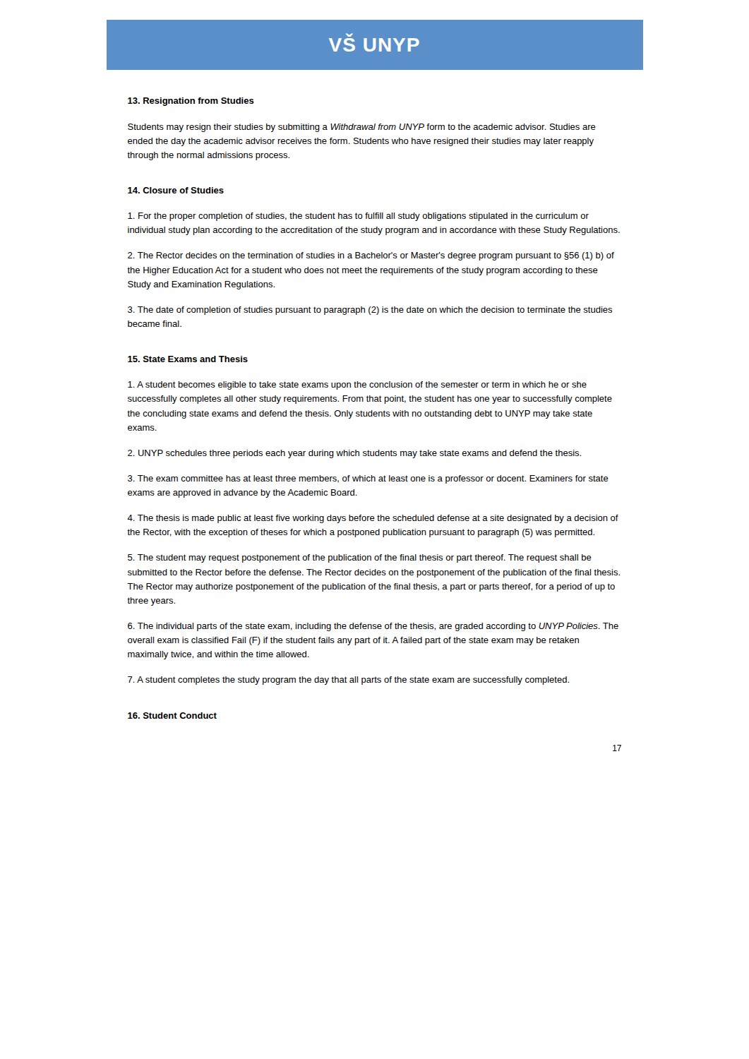VŠ UNYP
13. Resignation from Studies
Students may resign their studies by submitting a Withdrawal from UNYP form to the academic advisor. Studies are ended the day the academic advisor receives the form. Students who have resigned their studies may later reapply through the normal admissions process.
14. Closure of Studies
1. For the proper completion of studies, the student has to fulfill all study obligations stipulated in the curriculum or individual study plan according to the accreditation of the study program and in accordance with these Study Regulations.
2. The Rector decides on the termination of studies in a Bachelor's or Master's degree program pursuant to §56 (1) b) of the Higher Education Act for a student who does not meet the requirements of the study program according to these Study and Examination Regulations.
3. The date of completion of studies pursuant to paragraph (2) is the date on which the decision to terminate the studies became final.
15. State Exams and Thesis
1. A student becomes eligible to take state exams upon the conclusion of the semester or term in which he or she successfully completes all other study requirements. From that point, the student has one year to successfully complete the concluding state exams and defend the thesis. Only students with no outstanding debt to UNYP may take state exams.
2. UNYP schedules three periods each year during which students may take state exams and defend the thesis.
3. The exam committee has at least three members, of which at least one is a professor or docent. Examiners for state exams are approved in advance by the Academic Board.
4. The thesis is made public at least five working days before the scheduled defense at a site designated by a decision of the Rector, with the exception of theses for which a postponed publication pursuant to paragraph (5) was permitted.
5. The student may request postponement of the publication of the final thesis or part thereof. The request shall be submitted to the Rector before the defense. The Rector decides on the postponement of the publication of the final thesis. The Rector may authorize postponement of the publication of the final thesis, a part or parts thereof, for a period of up to three years.
6. The individual parts of the state exam, including the defense of the thesis, are graded according to UNYP Policies. The overall exam is classified Fail (F) if the student fails any part of it. A failed part of the state exam may be retaken maximally twice, and within the time allowed.
7. A student completes the study program the day that all parts of the state exam are successfully completed.
16. Student Conduct
17